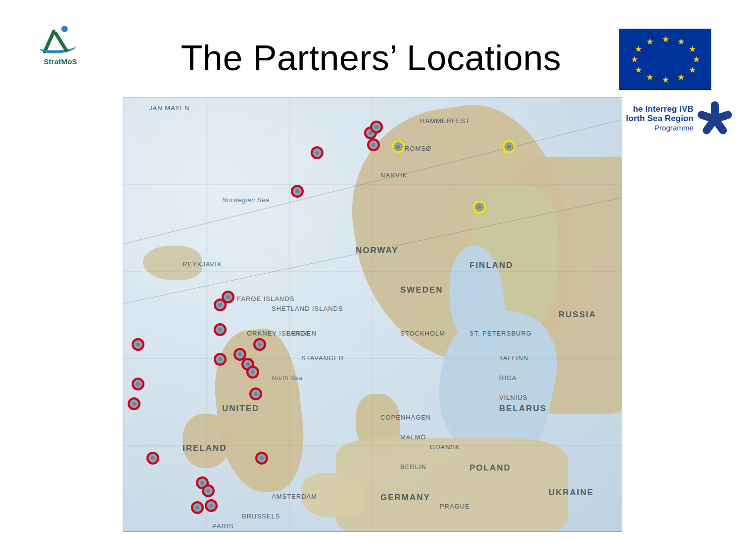StratMoS
The Partners’ Locations
he Interreg IVB lorth Sea Region Programme
Jan Mayen Hammerfest Tromsø Narvik Norwegian Sea NORWAY FINLAND SWEDEN RUSSIA Reykjavik Faroe Islands SHETLAND ISLANDS ORKNEY ISLANDS Bergen Stavanger North Sea Stockholm St. Petersburg Tallinn Riga Vilnius UNITED IRELAND Copenhagen Malmö Gdansk Berlin POLAND UKRAINE GERMANY Prague Amsterdam Brussels Paris BELARUS